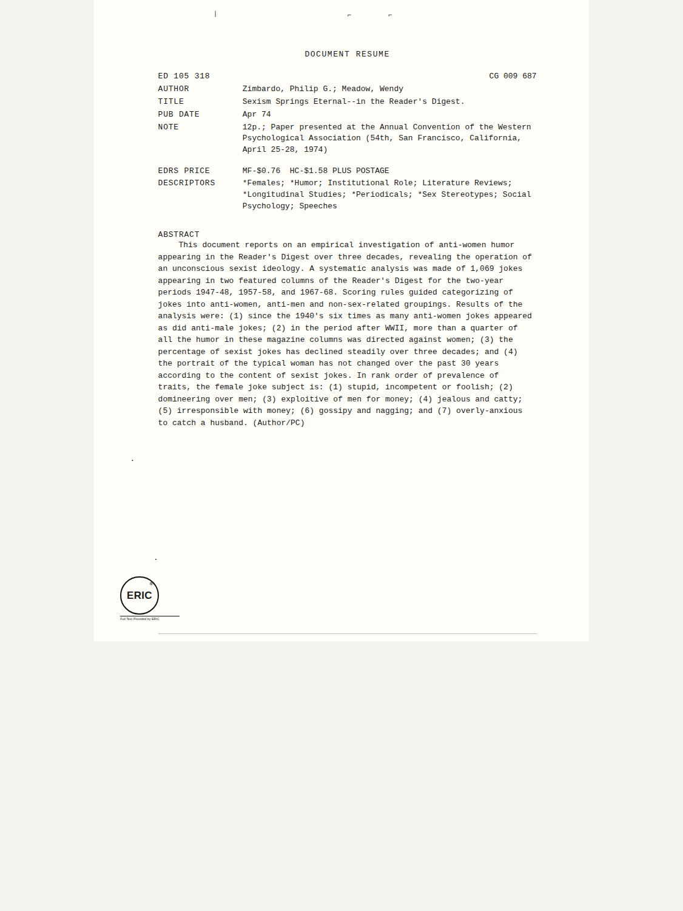|
⌐
⌐
DOCUMENT RESUME
| ED 105 318 | CG 009 687 |
| AUTHOR | Zimbardo, Philip G.; Meadow, Wendy |
| TITLE | Sexism Springs Eternal--in the Reader's Digest. |
| PUB DATE | Apr 74 |
| NOTE | 12p.; Paper presented at the Annual Convention of the Western Psychological Association (54th, San Francisco, California, April 25-28, 1974) |
| EDRS PRICE | MF-$0.76 HC-$1.58 PLUS POSTAGE |
| DESCRIPTORS | *Females; *Humor; Institutional Role; Literature Reviews; *Longitudinal Studies; *Periodicals; *Sex Stereotypes; Social Psychology; Speeches |
ABSTRACT
This document reports on an empirical investigation of anti-women humor appearing in the Reader's Digest over three decades, revealing the operation of an unconscious sexist ideology. A systematic analysis was made of 1,069 jokes appearing in two featured columns of the Reader's Digest for the two-year periods 1947-48, 1957-58, and 1967-68. Scoring rules guided categorizing of jokes into anti-women, anti-men and non-sex-related groupings. Results of the analysis were: (1) since the 1940's six times as many anti-women jokes appeared as did anti-male jokes; (2) in the period after WWII, more than a quarter of all the humor in these magazine columns was directed against women; (3) the percentage of sexist jokes has declined steadily over three decades; and (4) the portrait of the typical woman has not changed over the past 30 years according to the content of sexist jokes. In rank order of prevalence of traits, the female joke subject is: (1) stupid, incompetent or foolish; (2) domineering over men; (3) exploitive of men for money; (4) jealous and catty; (5) irresponsible with money; (6) gossipy and nagging; and (7) overly-anxious to catch a husband. (Author/PC)
.
.
ERIC®
Full Text Provided by ERIC